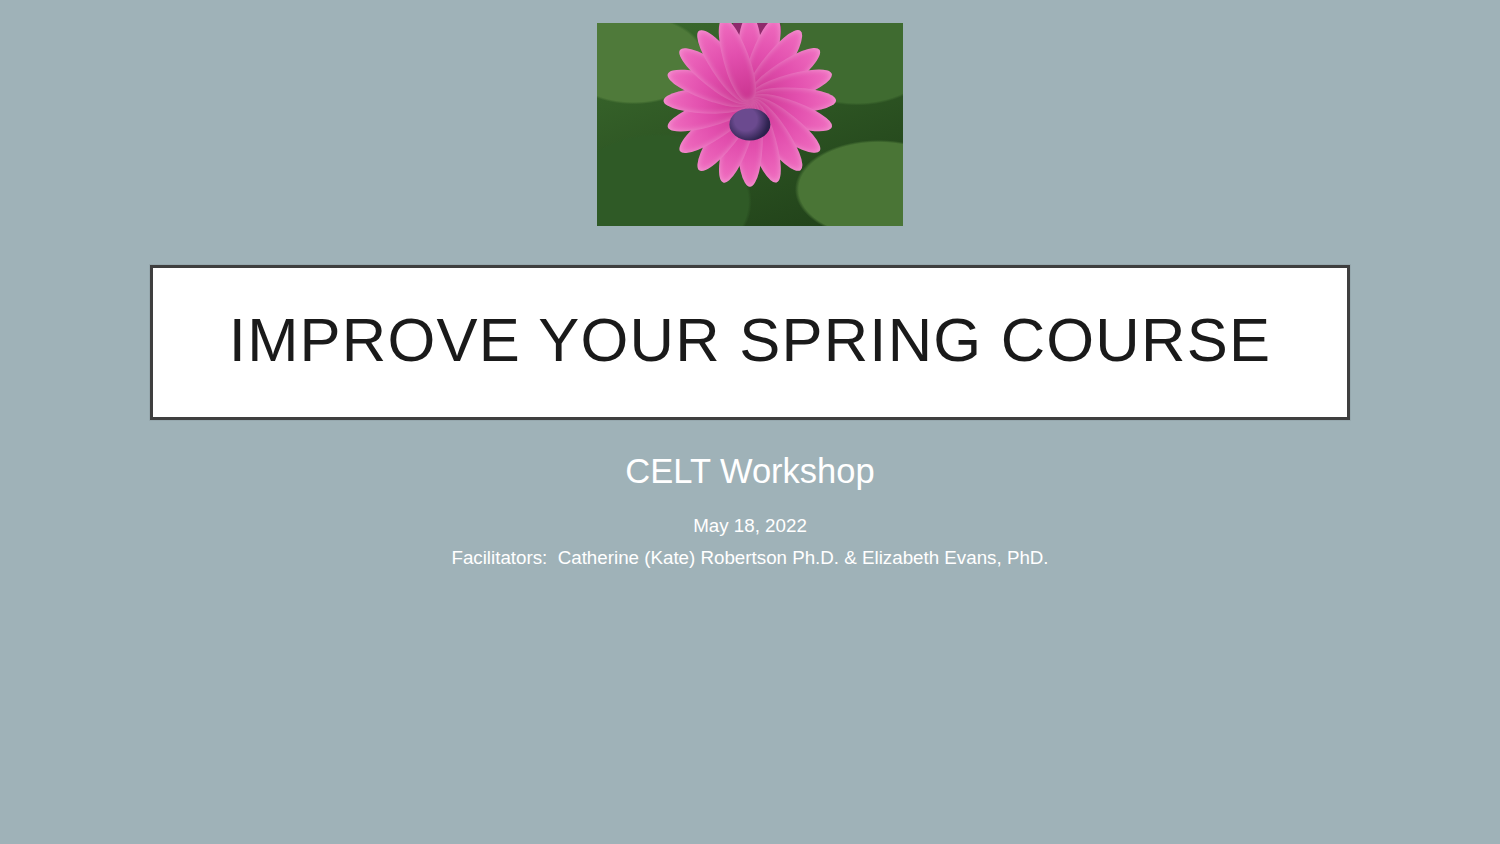Improve Your Spring Course
CELT Workshop
May 18, 2022
Facilitators: Catherine (Kate) Robertson Ph.D. & Elizabeth Evans, PhD.